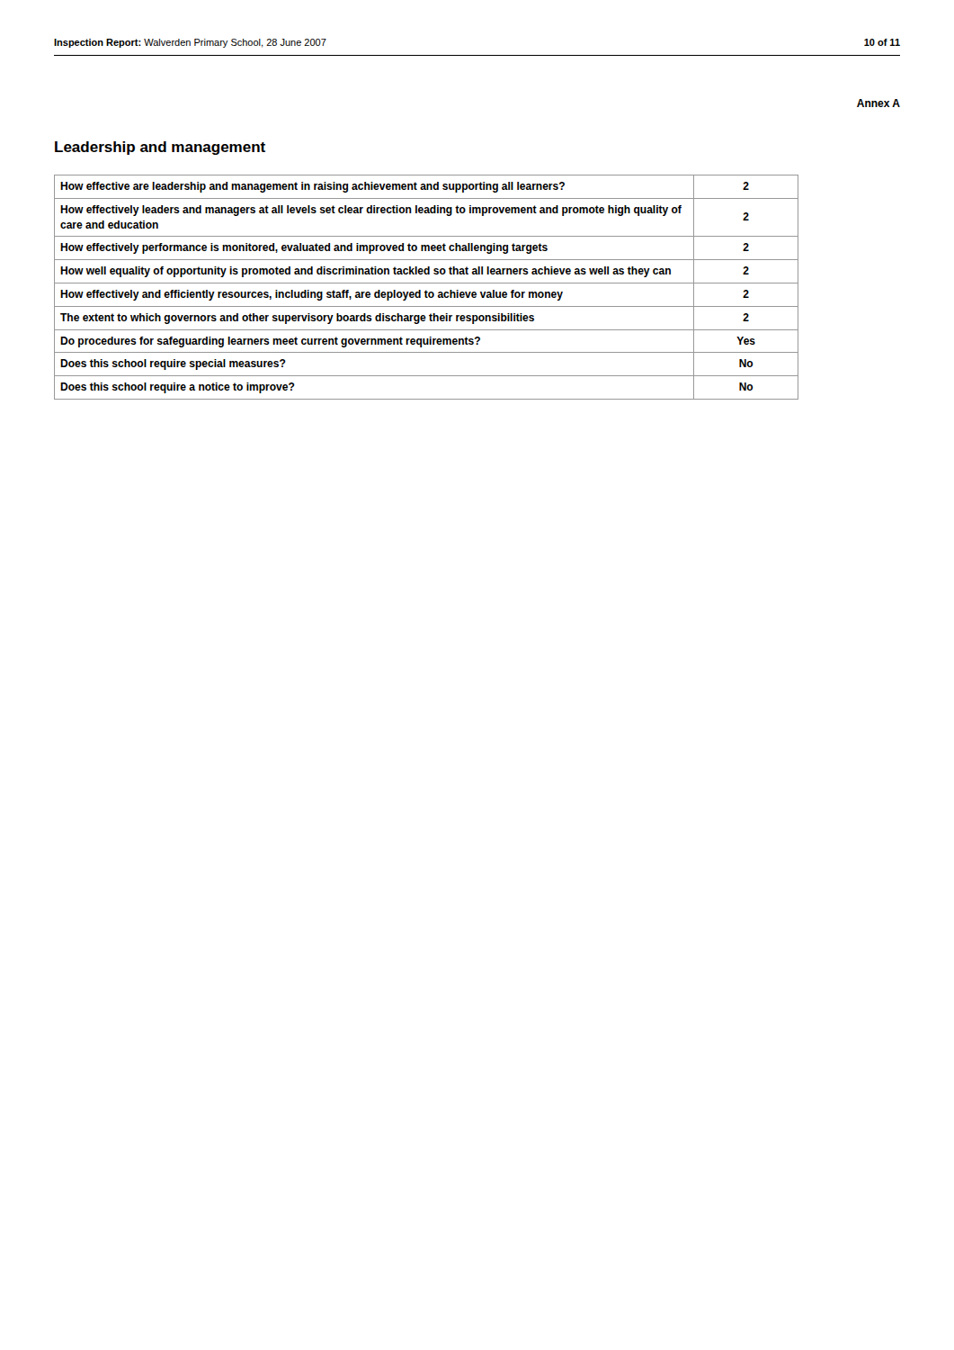Inspection Report: Walverden Primary School, 28 June 2007
10 of 11
Annex A
Leadership and management
| How effective are leadership and management in raising achievement and supporting all learners? | 2 |
| How effectively leaders and managers at all levels set clear direction leading to improvement and promote high quality of care and education | 2 |
| How effectively performance is monitored, evaluated and improved to meet challenging targets | 2 |
| How well equality of opportunity is promoted and discrimination tackled so that all learners achieve as well as they can | 2 |
| How effectively and efficiently resources, including staff, are deployed to achieve value for money | 2 |
| The extent to which governors and other supervisory boards discharge their responsibilities | 2 |
| Do procedures for safeguarding learners meet current government requirements? | Yes |
| Does this school require special measures? | No |
| Does this school require a notice to improve? | No |